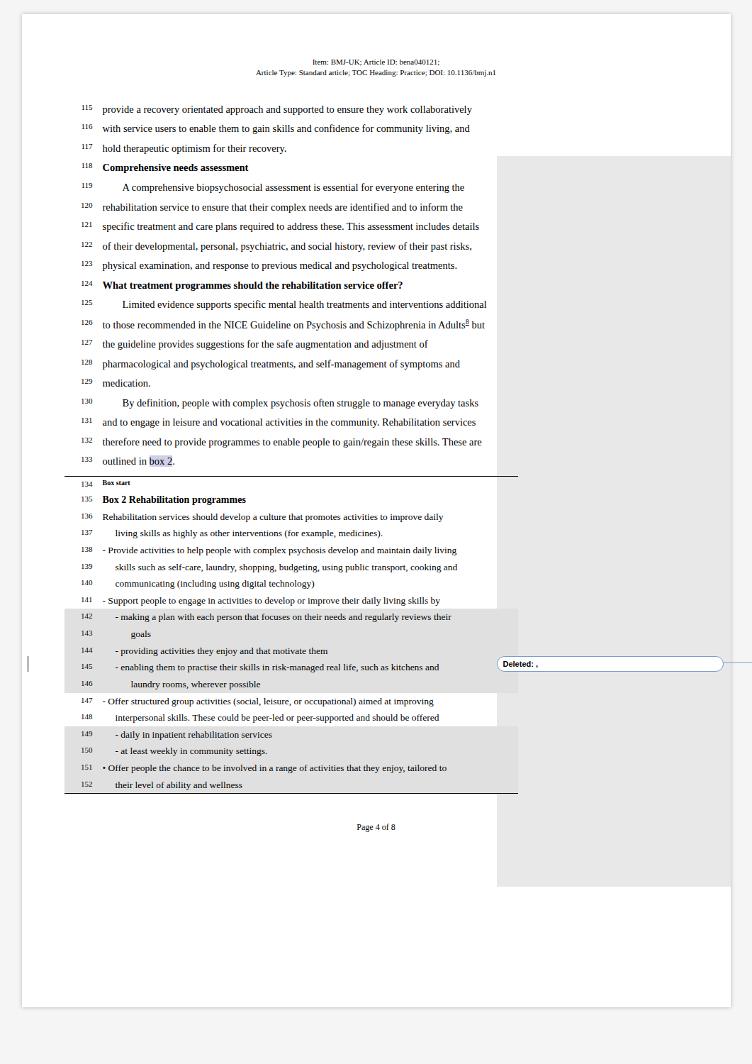Item: BMJ-UK; Article ID: bena040121;
Article Type: Standard article; TOC Heading: Practice; DOI: 10.1136/bmj.n1
115
provide a recovery orientated approach and supported to ensure they work collaboratively
116
with service users to enable them to gain skills and confidence for community living, and
117
hold therapeutic optimism for their recovery.
118
Comprehensive needs assessment
119
A comprehensive biopsychosocial assessment is essential for everyone entering the
120
rehabilitation service to ensure that their complex needs are identified and to inform the
121
specific treatment and care plans required to address these. This assessment includes details
122
of their developmental, personal, psychiatric, and social history, review of their past risks,
123
physical examination, and response to previous medical and psychological treatments.
124
What treatment programmes should the rehabilitation service offer?
125
Limited evidence supports specific mental health treatments and interventions additional
126
to those recommended in the NICE Guideline on Psychosis and Schizophrenia in Adults8 but
127
the guideline provides suggestions for the safe augmentation and adjustment of
128
pharmacological and psychological treatments, and self-management of symptoms and
129
medication.
130
By definition, people with complex psychosis often struggle to manage everyday tasks
131
and to engage in leisure and vocational activities in the community. Rehabilitation services
132
therefore need to provide programmes to enable people to gain/regain these skills. These are
133
outlined in box 2.
134
Box start
135
Box 2 Rehabilitation programmes
136
Rehabilitation services should develop a culture that promotes activities to improve daily
137
living skills as highly as other interventions (for example, medicines).
138
- Provide activities to help people with complex psychosis develop and maintain daily living
139
skills such as self-care, laundry, shopping, budgeting, using public transport, cooking and
140
communicating (including using digital technology)
141
- Support people to engage in activities to develop or improve their daily living skills by
142
- making a plan with each person that focuses on their needs and regularly reviews their
143
goals
144
- providing activities they enjoy and that motivate them
145
- enabling them to practise their skills in risk-managed real life, such as kitchens and
146
laundry rooms, wherever possible
147
- Offer structured group activities (social, leisure, or occupational) aimed at improving
148
interpersonal skills. These could be peer-led or peer-supported and should be offered
149
- daily in inpatient rehabilitation services
150
- at least weekly in community settings.
151
• Offer people the chance to be involved in a range of activities that they enjoy, tailored to
152
their level of ability and wellness
Deleted: ,
Page 4 of 8